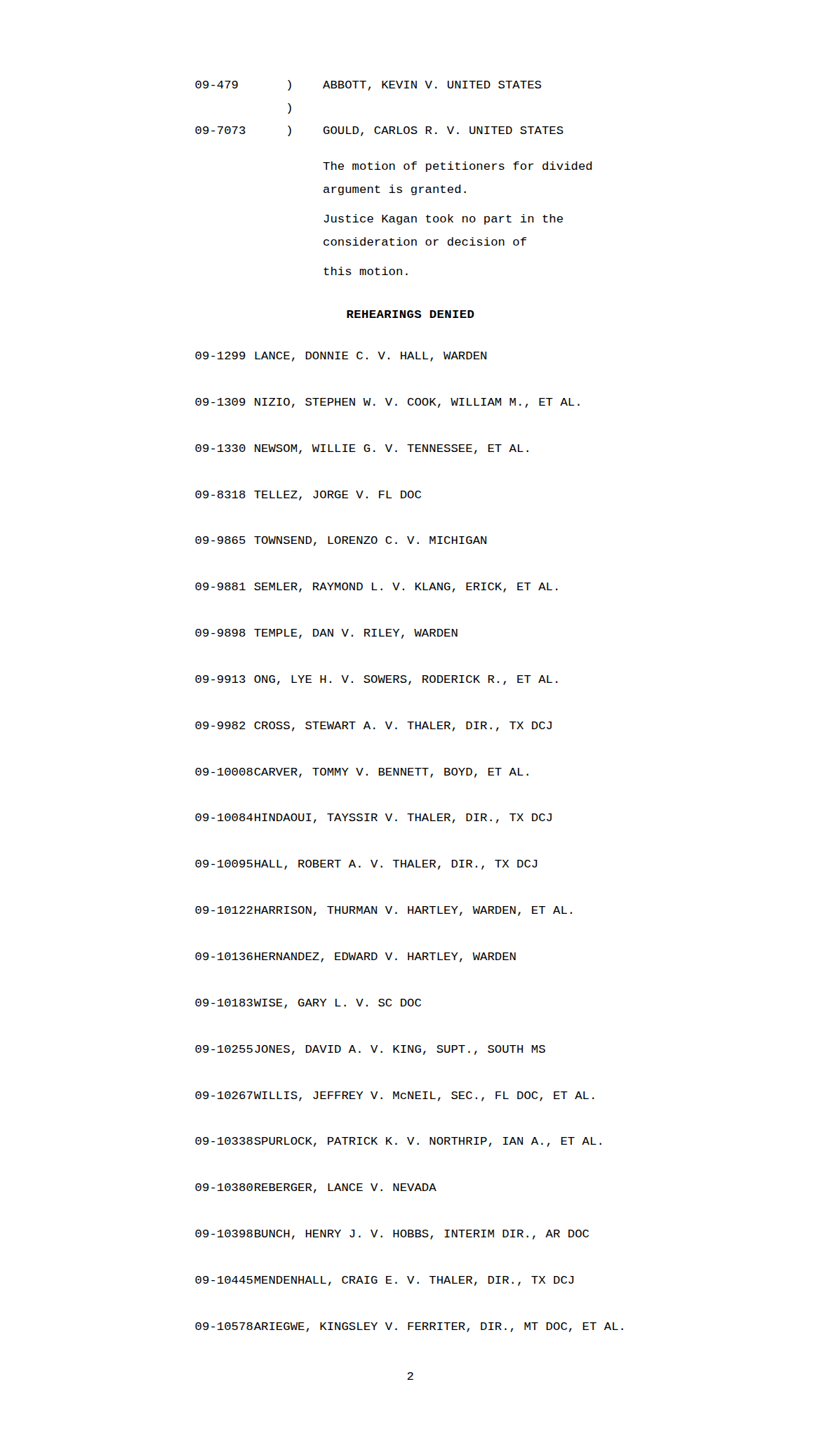| 09-479 | ) | ABBOTT, KEVIN V. UNITED STATES |
| | ) | |
| 09-7073 | ) | GOULD, CARLOS R. V. UNITED STATES |
The motion of petitioners for divided argument is granted.
Justice Kagan took no part in the consideration or decision of
this motion.
REHEARINGS DENIED
| 09-1299 | LANCE, DONNIE C. V. HALL, WARDEN |
| 09-1309 | NIZIO, STEPHEN W. V. COOK, WILLIAM M., ET AL. |
| 09-1330 | NEWSOM, WILLIE G. V. TENNESSEE, ET AL. |
| 09-8318 | TELLEZ, JORGE V. FL DOC |
| 09-9865 | TOWNSEND, LORENZO C. V. MICHIGAN |
| 09-9881 | SEMLER, RAYMOND L. V. KLANG, ERICK, ET AL. |
| 09-9898 | TEMPLE, DAN V. RILEY, WARDEN |
| 09-9913 | ONG, LYE H. V. SOWERS, RODERICK R., ET AL. |
| 09-9982 | CROSS, STEWART A. V. THALER, DIR., TX DCJ |
| 09-10008 | CARVER, TOMMY V. BENNETT, BOYD, ET AL. |
| 09-10084 | HINDAOUI, TAYSSIR V. THALER, DIR., TX DCJ |
| 09-10095 | HALL, ROBERT A. V. THALER, DIR., TX DCJ |
| 09-10122 | HARRISON, THURMAN V. HARTLEY, WARDEN, ET AL. |
| 09-10136 | HERNANDEZ, EDWARD V. HARTLEY, WARDEN |
| 09-10183 | WISE, GARY L. V. SC DOC |
| 09-10255 | JONES, DAVID A. V. KING, SUPT., SOUTH MS |
| 09-10267 | WILLIS, JEFFREY V. McNEIL, SEC., FL DOC, ET AL. |
| 09-10338 | SPURLOCK, PATRICK K. V. NORTHRIP, IAN A., ET AL. |
| 09-10380 | REBERGER, LANCE V. NEVADA |
| 09-10398 | BUNCH, HENRY J. V. HOBBS, INTERIM DIR., AR DOC |
| 09-10445 | MENDENHALL, CRAIG E. V. THALER, DIR., TX DCJ |
| 09-10578 | ARIEGWE, KINGSLEY V. FERRITER, DIR., MT DOC, ET AL. |
2